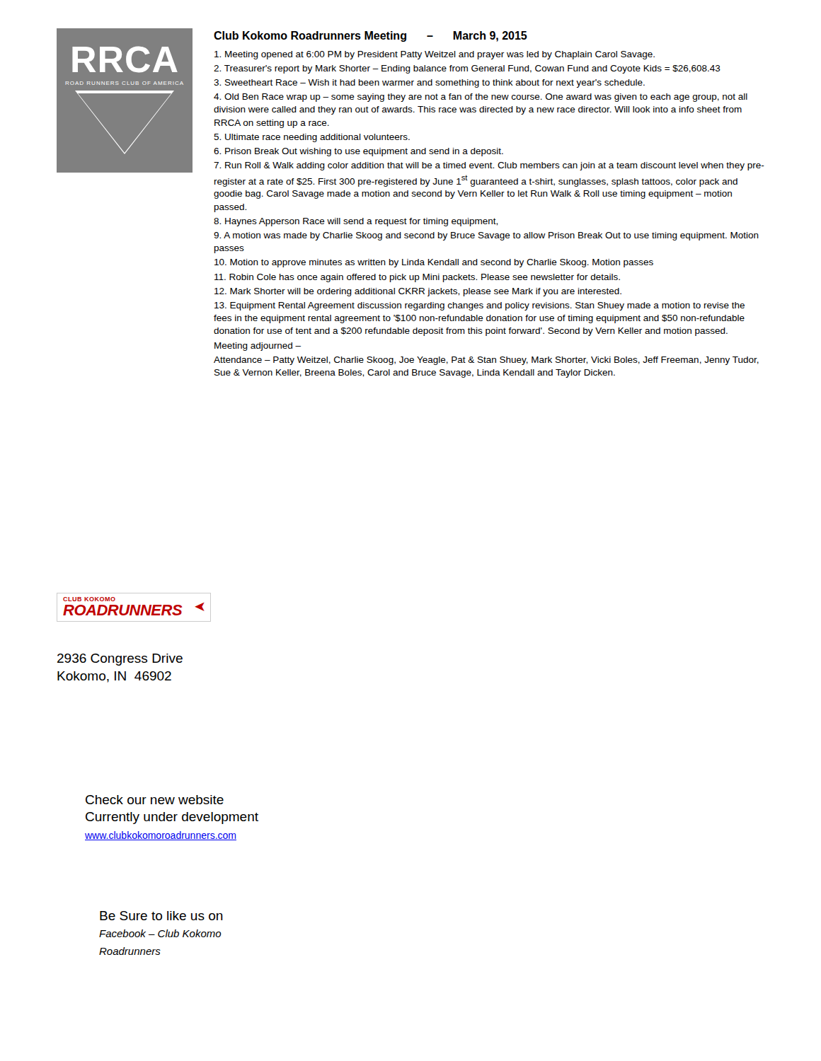RRCA
ROAD RUNNERS CLUB OF AMERICA
Club Kokomo Roadrunners Meeting–March 9, 2015
1. Meeting opened at 6:00 PM by President Patty Weitzel and prayer was led by Chaplain Carol Savage.
2. Treasurer's report by Mark Shorter – Ending balance from General Fund, Cowan Fund and Coyote Kids = $26,608.43
3. Sweetheart Race – Wish it had been warmer and something to think about for next year's schedule.
4. Old Ben Race wrap up – some saying they are not a fan of the new course. One award was given to each age group, not all division were called and they ran out of awards. This race was directed by a new race director. Will look into a info sheet from RRCA on setting up a race.
5. Ultimate race needing additional volunteers.
6. Prison Break Out wishing to use equipment and send in a deposit.
7. Run Roll & Walk adding color addition that will be a timed event. Club members can join at a team discount level when they pre-register at a rate of $25. First 300 pre-registered by June 1st guaranteed a t-shirt, sunglasses, splash tattoos, color pack and goodie bag. Carol Savage made a motion and second by Vern Keller to let Run Walk & Roll use timing equipment – motion passed.
8. Haynes Apperson Race will send a request for timing equipment,
9. A motion was made by Charlie Skoog and second by Bruce Savage to allow Prison Break Out to use timing equipment. Motion passes
10. Motion to approve minutes as written by Linda Kendall and second by Charlie Skoog. Motion passes
11. Robin Cole has once again offered to pick up Mini packets. Please see newsletter for details.
12. Mark Shorter will be ordering additional CKRR jackets, please see Mark if you are interested.
13. Equipment Rental Agreement discussion regarding changes and policy revisions. Stan Shuey made a motion to revise the fees in the equipment rental agreement to '$100 non-refundable donation for use of timing equipment and $50 non-refundable donation for use of tent and a $200 refundable deposit from this point forward'. Second by Vern Keller and motion passed.
Meeting adjourned –
Attendance – Patty Weitzel, Charlie Skoog, Joe Yeagle, Pat & Stan Shuey, Mark Shorter, Vicki Boles, Jeff Freeman, Jenny Tudor, Sue & Vernon Keller, Breena Boles, Carol and Bruce Savage, Linda Kendall and Taylor Dicken.
CLUB KOKOMO
ROADRUNNERS
➤
2936 Congress Drive
Kokomo, IN 46902
Check our new website
Currently under development
www.clubkokomoroadrunners.com
Be Sure to like us on
Facebook – Club Kokomo
Roadrunners